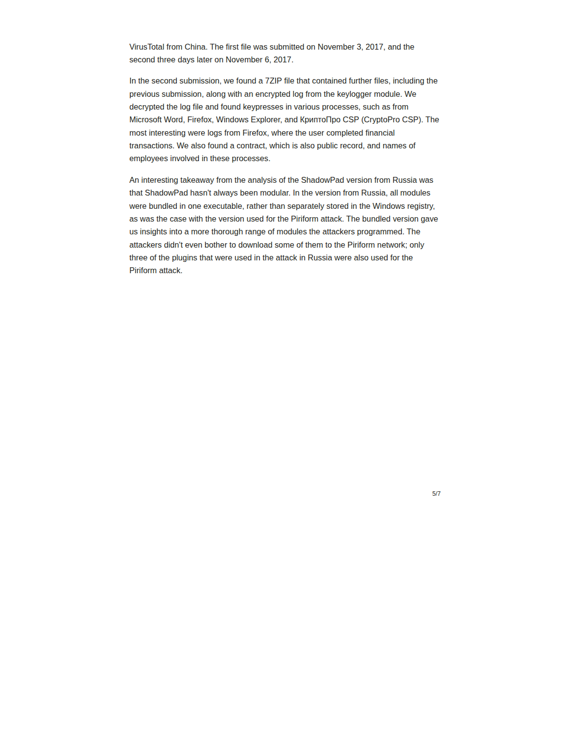VirusTotal from China. The first file was submitted on November 3, 2017, and the second three days later on November 6, 2017.
In the second submission, we found a 7ZIP file that contained further files, including the previous submission, along with an encrypted log from the keylogger module. We decrypted the log file and found keypresses in various processes, such as from Microsoft Word, Firefox, Windows Explorer, and КриптоПро CSP (CryptoPro CSP). The most interesting were logs from Firefox, where the user completed financial transactions. We also found a contract, which is also public record, and names of employees involved in these processes.
An interesting takeaway from the analysis of the ShadowPad version from Russia was that ShadowPad hasn't always been modular. In the version from Russia, all modules were bundled in one executable, rather than separately stored in the Windows registry, as was the case with the version used for the Piriform attack. The bundled version gave us insights into a more thorough range of modules the attackers programmed. The attackers didn't even bother to download some of them to the Piriform network; only three of the plugins that were used in the attack in Russia were also used for the Piriform attack.
5/7